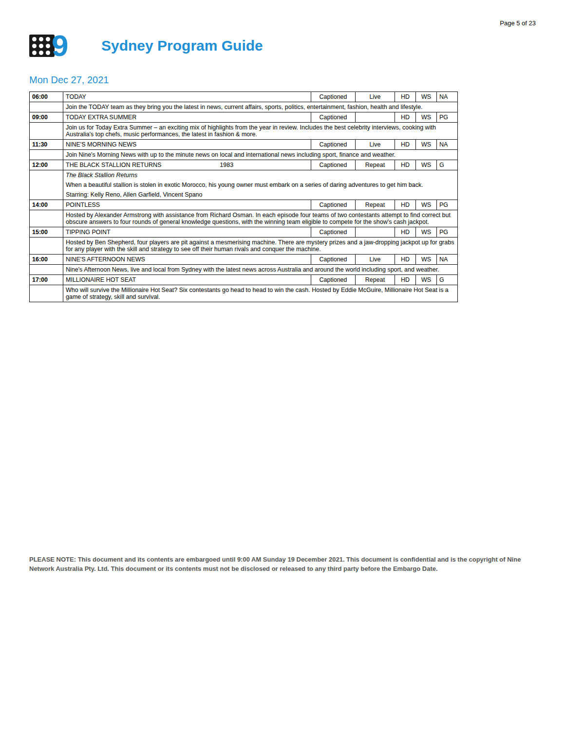Page 5 of 23
9
Sydney Program Guide
Mon Dec 27, 2021
| 06:00 | TODAY | Captioned | Live | HD | WS | NA |
| | Join the TODAY team as they bring you the latest in news, current affairs, sports, politics, entertainment, fashion, health and lifestyle. |
| 09:00 | TODAY EXTRA SUMMER | Captioned | | HD | WS | PG |
| | Join us for Today Extra Summer – an exciting mix of highlights from the year in review. Includes the best celebrity interviews, cooking with Australia's top chefs, music performances, the latest in fashion & more. |
| 11:30 | NINE'S MORNING NEWS | Captioned | Live | HD | WS | NA |
| | Join Nine's Morning News with up to the minute news on local and international news including sport, finance and weather. |
| 12:00 | THE BLACK STALLION RETURNS 1983 | Captioned | Repeat | HD | WS | G |
| | The Black Stallion Returns When a beautiful stallion is stolen in exotic Morocco, his young owner must embark on a series of daring adventures to get him back. Starring: Kelly Reno, Allen Garfield, Vincent Spano |
| 14:00 | POINTLESS | Captioned | Repeat | HD | WS | PG |
| | Hosted by Alexander Armstrong with assistance from Richard Osman. In each episode four teams of two contestants attempt to find correct but obscure answers to four rounds of general knowledge questions, with the winning team eligible to compete for the show's cash jackpot. |
| 15:00 | TIPPING POINT | Captioned | | HD | WS | PG |
| | Hosted by Ben Shepherd, four players are pit against a mesmerising machine. There are mystery prizes and a jaw-dropping jackpot up for grabs for any player with the skill and strategy to see off their human rivals and conquer the machine. |
| 16:00 | NINE'S AFTERNOON NEWS | Captioned | Live | HD | WS | NA |
| | Nine's Afternoon News, live and local from Sydney with the latest news across Australia and around the world including sport, and weather. |
| 17:00 | MILLIONAIRE HOT SEAT | Captioned | Repeat | HD | WS | G |
| | Who will survive the Millionaire Hot Seat? Six contestants go head to head to win the cash. Hosted by Eddie McGuire, Millionaire Hot Seat is a game of strategy, skill and survival. |
PLEASE NOTE: This document and its contents are embargoed until 9:00 AM Sunday 19 December 2021. This document is confidential and is the copyright of Nine Network Australia Pty. Ltd. This document or its contents must not be disclosed or released to any third party before the Embargo Date.